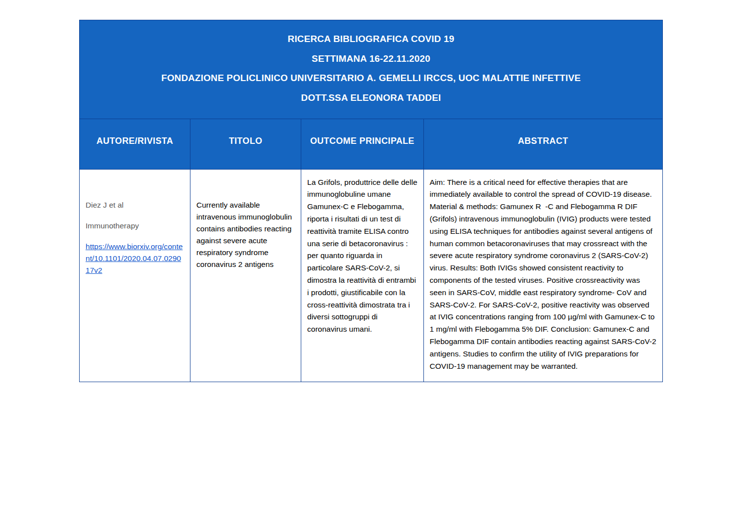| RICERCA BIBLIOGRAFICA COVID 19 SETTIMANA 16-22.11.2020 FONDAZIONE POLICLINICO UNIVERSITARIO A. GEMELLI IRCCS, UOC MALATTIE INFETTIVE DOTT.SSA ELEONORA TADDEI |
| AUTORE/RIVISTA | TITOLO | OUTCOME PRINCIPALE | ABSTRACT |
| Diez J et al Immunotherapy https://www.biorxiv.org/content/10.1101/2020.04.07.029017v2 | Currently available intravenous immunoglobulin contains antibodies reacting against severe acute respiratory syndrome coronavirus 2 antigens | La Grifols, produttrice delle delle immunoglobuline umane Gamunex-C e Flebogamma, riporta i risultati di un test di reattività tramite ELISA contro una serie di betacoronavirus : per quanto riguarda in particolare SARS-CoV-2, si dimostra la reattività di entrambi i prodotti, giustificabile con la cross-reattività dimostrata tra i diversi sottogruppi di coronavirus umani. | Aim: There is a critical need for effective therapies that are immediately available to control the spread of COVID-19 disease. Material & methods: Gamunex R -C and Flebogamma R DIF (Grifols) intravenous immunoglobulin (IVIG) products were tested using ELISA techniques for antibodies against several antigens of human common betacoronaviruses that may crossreact with the severe acute respiratory syndrome coronavirus 2 (SARS-CoV-2) virus. Results: Both IVIGs showed consistent reactivity to components of the tested viruses. Positive crossreactivity was seen in SARS-CoV, middle east respiratory syndrome- CoV and SARS-CoV-2. For SARS-CoV-2, positive reactivity was observed at IVIG concentrations ranging from 100 µg/ml with Gamunex-C to 1 mg/ml with Flebogamma 5% DIF. Conclusion: Gamunex-C and Flebogamma DIF contain antibodies reacting against SARS-CoV-2 antigens. Studies to confirm the utility of IVIG preparations for COVID-19 management may be warranted. |